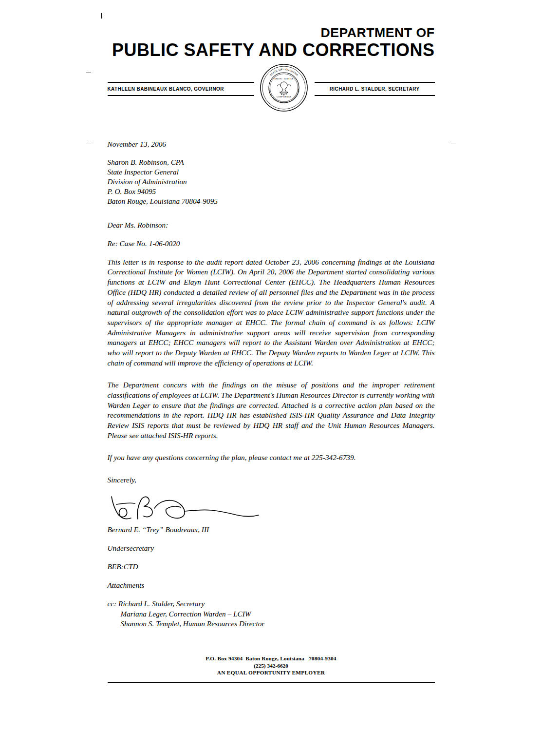DEPARTMENT OF
PUBLIC SAFETY AND CORRECTIONS
KATHLEEN BABINEAUX BLANCO, GOVERNOR
STATE OF LOUISIANA DEPT. OF PUBLIC SAFETY & CORRECTIONS UNION · JUSTICE CONFIDENCE
RICHARD L. STALDER, SECRETARY
November 13, 2006
Sharon B. Robinson, CPA
State Inspector General
Division of Administration
P. O. Box 94095
Baton Rouge, Louisiana 70804-9095
Dear Ms. Robinson:
Re: Case No. 1-06-0020
This letter is in response to the audit report dated October 23, 2006 concerning findings at the Louisiana Correctional Institute for Women (LCIW). On April 20, 2006 the Department started consolidating various functions at LCIW and Elayn Hunt Correctional Center (EHCC). The Headquarters Human Resources Office (HDQ HR) conducted a detailed review of all personnel files and the Department was in the process of addressing several irregularities discovered from the review prior to the Inspector General's audit. A natural outgrowth of the consolidation effort was to place LCIW administrative support functions under the supervisors of the appropriate manager at EHCC. The formal chain of command is as follows: LCIW Administrative Managers in administrative support areas will receive supervision from corresponding managers at EHCC; EHCC managers will report to the Assistant Warden over Administration at EHCC; who will report to the Deputy Warden at EHCC. The Deputy Warden reports to Warden Leger at LCIW. This chain of command will improve the efficiency of operations at LCIW.
The Department concurs with the findings on the misuse of positions and the improper retirement classifications of employees at LCIW. The Department's Human Resources Director is currently working with Warden Leger to ensure that the findings are corrected. Attached is a corrective action plan based on the recommendations in the report. HDQ HR has established ISIS-HR Quality Assurance and Data Integrity Review ISIS reports that must be reviewed by HDQ HR staff and the Unit Human Resources Managers. Please see attached ISIS-HR reports.
If you have any questions concerning the plan, please contact me at 225-342-6739.
Sincerely,
Bernard E. “Trey” Boudreaux, III
Undersecretary
BEB:CTD
Attachments
cc: Richard L. Stalder, Secretary
Mariana Leger, Correction Warden – LCIW
Shannon S. Templet, Human Resources Director
P.O. Box 94304 Baton Rouge, Louisiana 70804-9304
(225) 342-6620
AN EQUAL OPPORTUNITY EMPLOYER